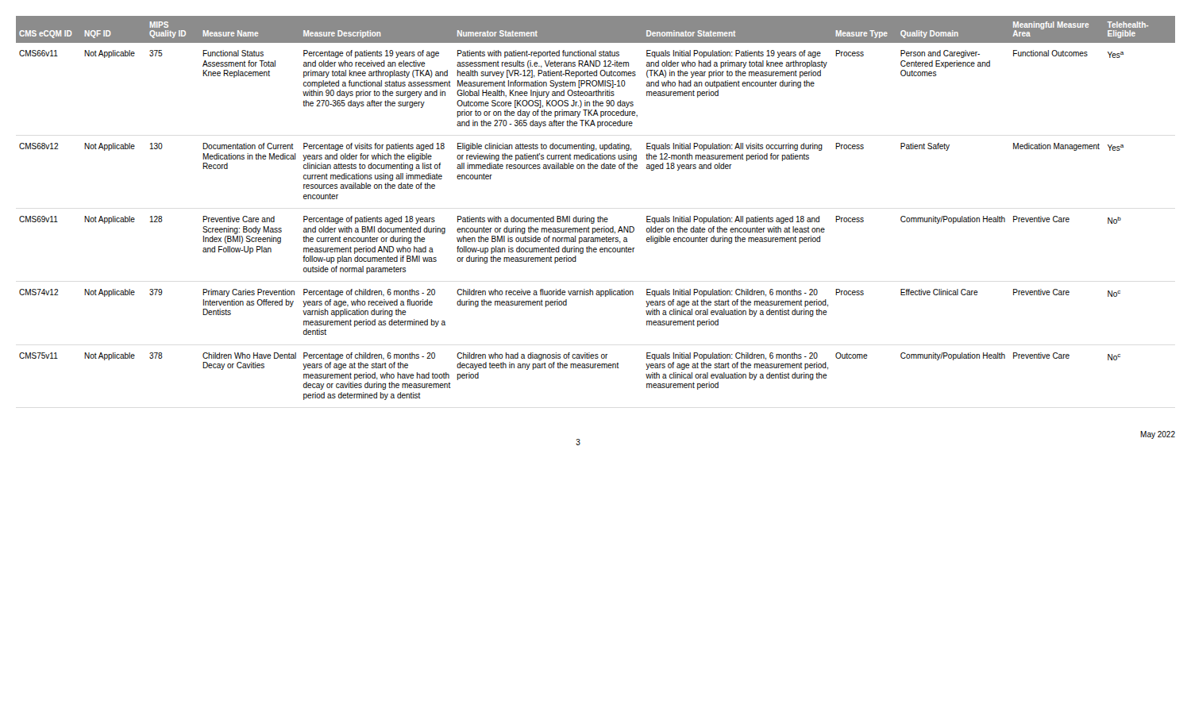| CMS eCQM ID | NQF ID | MIPS Quality ID | Measure Name | Measure Description | Numerator Statement | Denominator Statement | Measure Type | Quality Domain | Meaningful Measure Area | Telehealth-Eligible |
| --- | --- | --- | --- | --- | --- | --- | --- | --- | --- | --- |
| CMS66v11 | Not Applicable | 375 | Functional Status Assessment for Total Knee Replacement | Percentage of patients 19 years of age and older who received an elective primary total knee arthroplasty (TKA) and completed a functional status assessment within 90 days prior to the surgery and in the 270-365 days after the surgery | Patients with patient-reported functional status assessment results (i.e., Veterans RAND 12-item health survey [VR-12], Patient-Reported Outcomes Measurement Information System [PROMIS]-10 Global Health, Knee Injury and Osteoarthritis Outcome Score [KOOS], KOOS Jr.) in the 90 days prior to or on the day of the primary TKA procedure, and in the 270 - 365 days after the TKA procedure | Equals Initial Population: Patients 19 years of age and older who had a primary total knee arthroplasty (TKA) in the year prior to the measurement period and who had an outpatient encounter during the measurement period | Process | Person and Caregiver-Centered Experience and Outcomes | Functional Outcomes | Yes a |
| CMS68v12 | Not Applicable | 130 | Documentation of Current Medications in the Medical Record | Percentage of visits for patients aged 18 years and older for which the eligible clinician attests to documenting a list of current medications using all immediate resources available on the date of the encounter | Eligible clinician attests to documenting, updating, or reviewing the patient's current medications using all immediate resources available on the date of the encounter | Equals Initial Population: All visits occurring during the 12-month measurement period for patients aged 18 years and older | Process | Patient Safety | Medication Management | Yes a |
| CMS69v11 | Not Applicable | 128 | Preventive Care and Screening: Body Mass Index (BMI) Screening and Follow-Up Plan | Percentage of patients aged 18 years and older with a BMI documented during the current encounter or during the measurement period AND who had a follow-up plan documented if BMI was outside of normal parameters | Patients with a documented BMI during the encounter or during the measurement period, AND when the BMI is outside of normal parameters, a follow-up plan is documented during the encounter or during the measurement period | Equals Initial Population: All patients aged 18 and older on the date of the encounter with at least one eligible encounter during the measurement period | Process | Community/Population Health | Preventive Care | No b |
| CMS74v12 | Not Applicable | 379 | Primary Caries Prevention Intervention as Offered by Dentists | Percentage of children, 6 months - 20 years of age, who received a fluoride varnish application during the measurement period as determined by a dentist | Children who receive a fluoride varnish application during the measurement period | Equals Initial Population: Children, 6 months - 20 years of age at the start of the measurement period, with a clinical oral evaluation by a dentist during the measurement period | Process | Effective Clinical Care | Preventive Care | No c |
| CMS75v11 | Not Applicable | 378 | Children Who Have Dental Decay or Cavities | Percentage of children, 6 months - 20 years of age at the start of the measurement period, who have had tooth decay or cavities during the measurement period as determined by a dentist | Children who had a diagnosis of cavities or decayed teeth in any part of the measurement period | Equals Initial Population: Children, 6 months - 20 years of age at the start of the measurement period, with a clinical oral evaluation by a dentist during the measurement period | Outcome | Community/Population Health | Preventive Care | No c |
3 May 2022